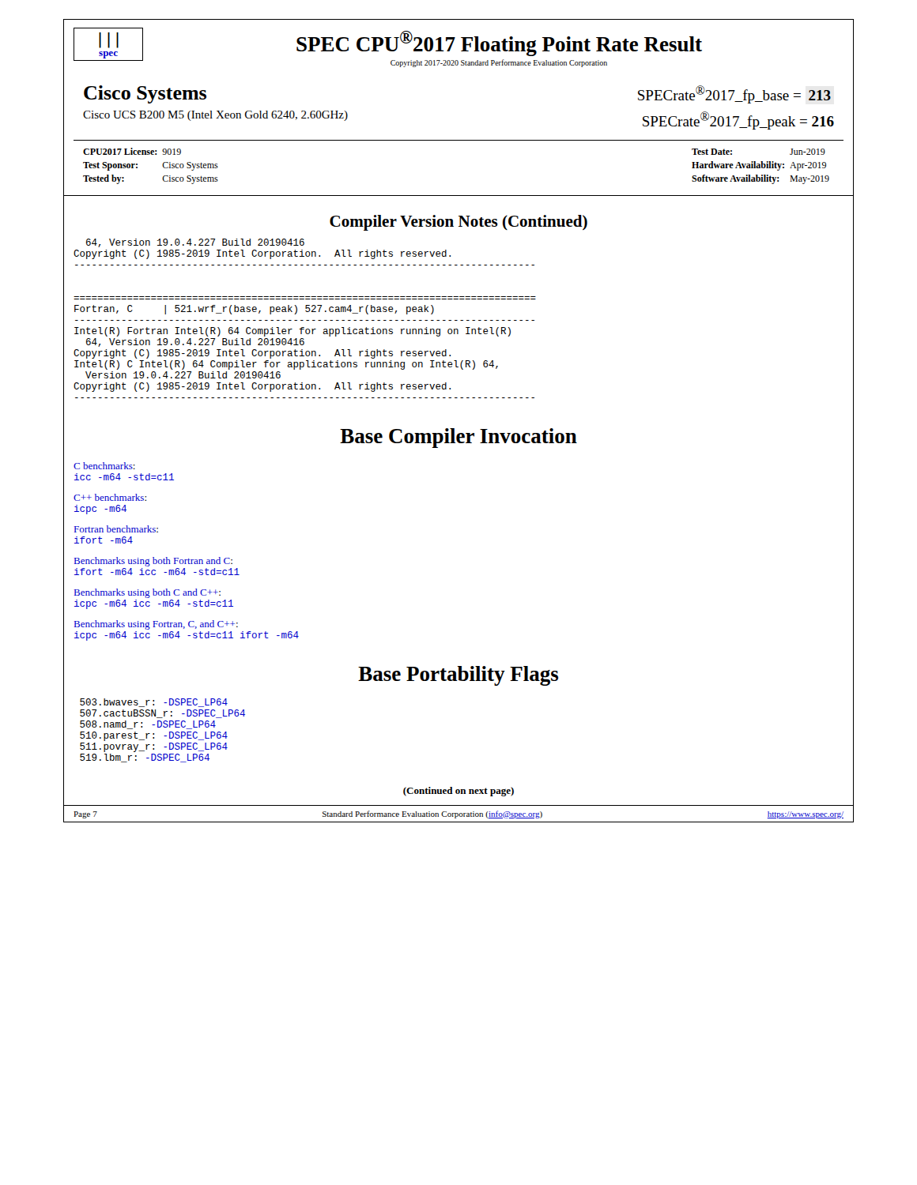||| spec
SPEC CPU®2017 Floating Point Rate Result
Copyright 2017-2020 Standard Performance Evaluation Corporation
Cisco Systems
Cisco UCS B200 M5 (Intel Xeon Gold 6240, 2.60GHz)
SPECrate®2017_fp_base = 213
SPECrate®2017_fp_peak = 216
| CPU2017 License: | 9019 |
| Test Sponsor: | Cisco Systems |
| Tested by: | Cisco Systems |
| Test Date: | Jun-2019 |
| Hardware Availability: | Apr-2019 |
| Software Availability: | May-2019 |
Compiler Version Notes (Continued)
  64, Version 19.0.4.227 Build 20190416
Copyright (C) 1985-2019 Intel Corporation.  All rights reserved.
------------------------------------------------------------------------------


==============================================================================
Fortran, C     | 521.wrf_r(base, peak) 527.cam4_r(base, peak)
------------------------------------------------------------------------------
Intel(R) Fortran Intel(R) 64 Compiler for applications running on Intel(R)
  64, Version 19.0.4.227 Build 20190416
Copyright (C) 1985-2019 Intel Corporation.  All rights reserved.
Intel(R) C Intel(R) 64 Compiler for applications running on Intel(R) 64,
  Version 19.0.4.227 Build 20190416
Copyright (C) 1985-2019 Intel Corporation.  All rights reserved.
------------------------------------------------------------------------------
Base Compiler Invocation
C benchmarks:
icc -m64 -std=c11
C++ benchmarks:
icpc -m64
Fortran benchmarks:
ifort -m64
Benchmarks using both Fortran and C:
ifort -m64 icc -m64 -std=c11
Benchmarks using both C and C++:
icpc -m64 icc -m64 -std=c11
Benchmarks using Fortran, C, and C++:
icpc -m64 icc -m64 -std=c11 ifort -m64
Base Portability Flags
 503.bwaves_r: -DSPEC_LP64
 507.cactuBSSN_r: -DSPEC_LP64
 508.namd_r: -DSPEC_LP64
 510.parest_r: -DSPEC_LP64
 511.povray_r: -DSPEC_LP64
 519.lbm_r: -DSPEC_LP64
(Continued on next page)
Page 7
Standard Performance Evaluation Corporation (info@spec.org)
https://www.spec.org/